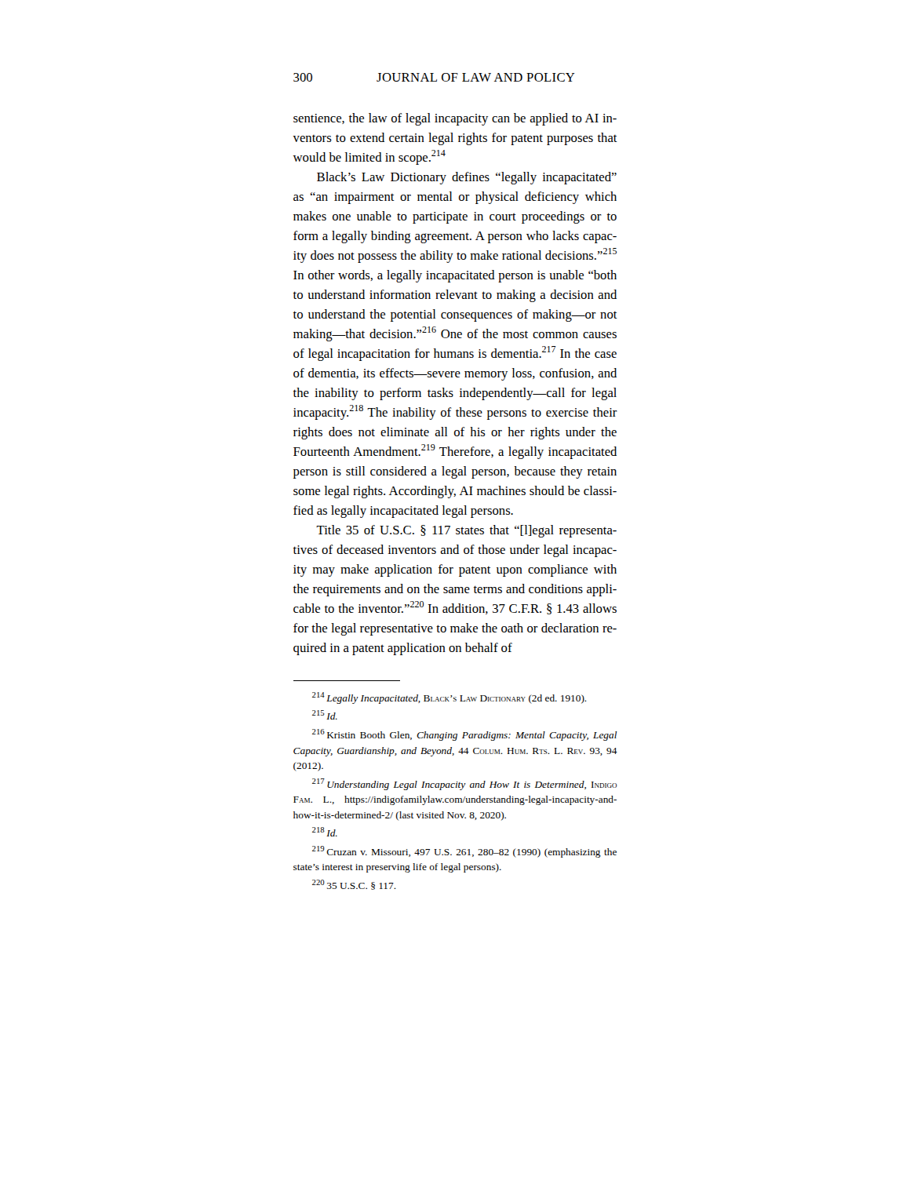300 JOURNAL OF LAW AND POLICY
sentience, the law of legal incapacity can be applied to AI inventors to extend certain legal rights for patent purposes that would be limited in scope.214
Black’s Law Dictionary defines “legally incapacitated” as “an impairment or mental or physical deficiency which makes one unable to participate in court proceedings or to form a legally binding agreement. A person who lacks capacity does not possess the ability to make rational decisions.”215 In other words, a legally incapacitated person is unable “both to understand information relevant to making a decision and to understand the potential consequences of making—or not making—that decision.”216 One of the most common causes of legal incapacitation for humans is dementia.217 In the case of dementia, its effects—severe memory loss, confusion, and the inability to perform tasks independently—call for legal incapacity.218 The inability of these persons to exercise their rights does not eliminate all of his or her rights under the Fourteenth Amendment.219 Therefore, a legally incapacitated person is still considered a legal person, because they retain some legal rights. Accordingly, AI machines should be classified as legally incapacitated legal persons.
Title 35 of U.S.C. § 117 states that “[l]egal representatives of deceased inventors and of those under legal incapacity may make application for patent upon compliance with the requirements and on the same terms and conditions applicable to the inventor.”220 In addition, 37 C.F.R. § 1.43 allows for the legal representative to make the oath or declaration required in a patent application on behalf of
214 Legally Incapacitated, Black’s Law Dictionary (2d ed. 1910).
215 Id.
216 Kristin Booth Glen, Changing Paradigms: Mental Capacity, Legal Capacity, Guardianship, and Beyond, 44 Colum. Hum. Rts. L. Rev. 93, 94 (2012).
217 Understanding Legal Incapacity and How It is Determined, Indigo Fam. L., https://indigofamilylaw.com/understanding-legal-incapacity-and-how-it-is-determined-2/ (last visited Nov. 8, 2020).
218 Id.
219 Cruzan v. Missouri, 497 U.S. 261, 280–82 (1990) (emphasizing the state’s interest in preserving life of legal persons).
22035 U.S.C. § 117.